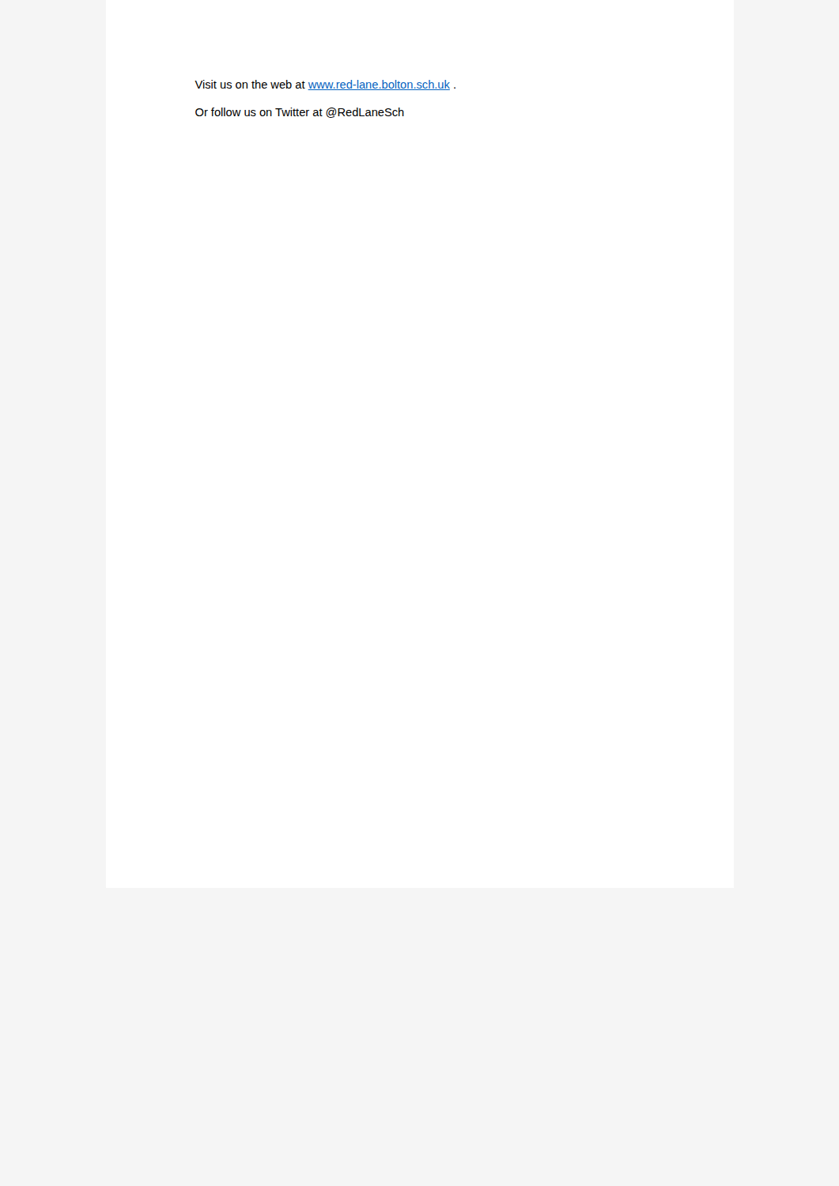Visit us on the web at www.red-lane.bolton.sch.uk .
Or follow us on Twitter at @RedLaneSch